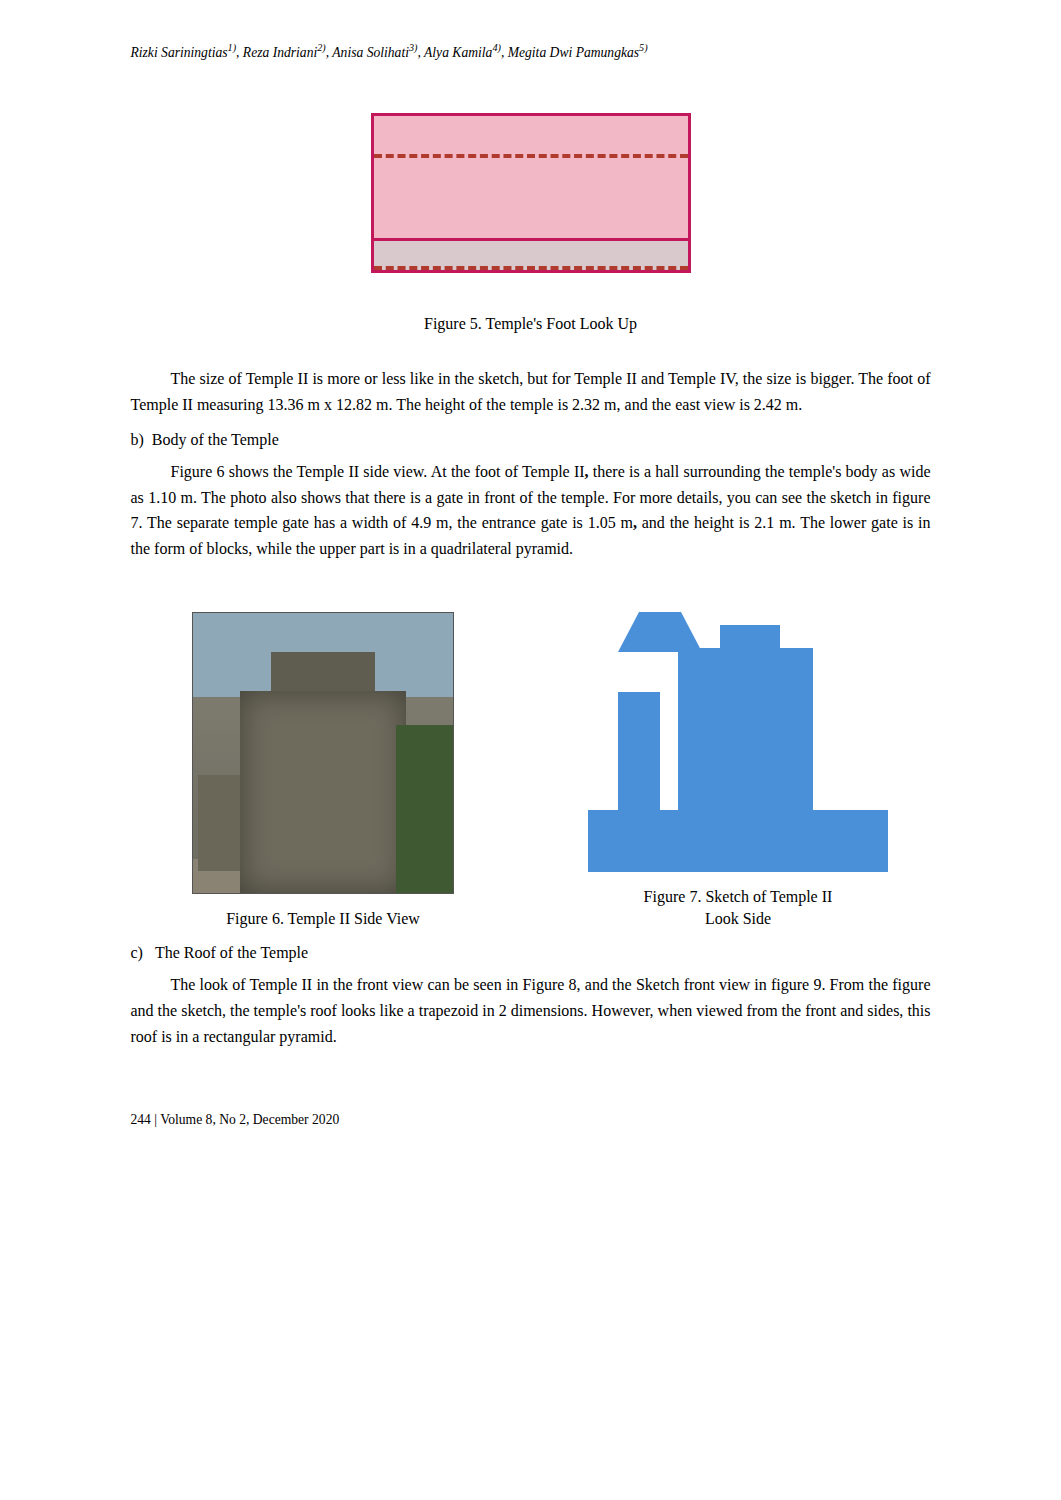Rizki Sariningtias1), Reza Indriani2), Anisa Solihati3), Alya Kamila4), Megita Dwi Pamungkas5)
Figure 5. Temple's Foot Look Up
The size of Temple II is more or less like in the sketch, but for Temple II and Temple IV, the size is bigger. The foot of Temple II measuring 13.36 m x 12.82 m. The height of the temple is 2.32 m, and the east view is 2.42 m.
b) Body of the Temple
Figure 6 shows the Temple II side view. At the foot of Temple II, there is a hall surrounding the temple's body as wide as 1.10 m. The photo also shows that there is a gate in front of the temple. For more details, you can see the sketch in figure 7. The separate temple gate has a width of 4.9 m, the entrance gate is 1.05 m, and the height is 2.1 m. The lower gate is in the form of blocks, while the upper part is in a quadrilateral pyramid.
Figure 6. Temple II Side View
Figure 7. Sketch of Temple II
Look Side
c) The Roof of the Temple
The look of Temple II in the front view can be seen in Figure 8, and the Sketch front view in figure 9. From the figure and the sketch, the temple's roof looks like a trapezoid in 2 dimensions. However, when viewed from the front and sides, this roof is in a rectangular pyramid.
244 | Volume 8, No 2, December 2020